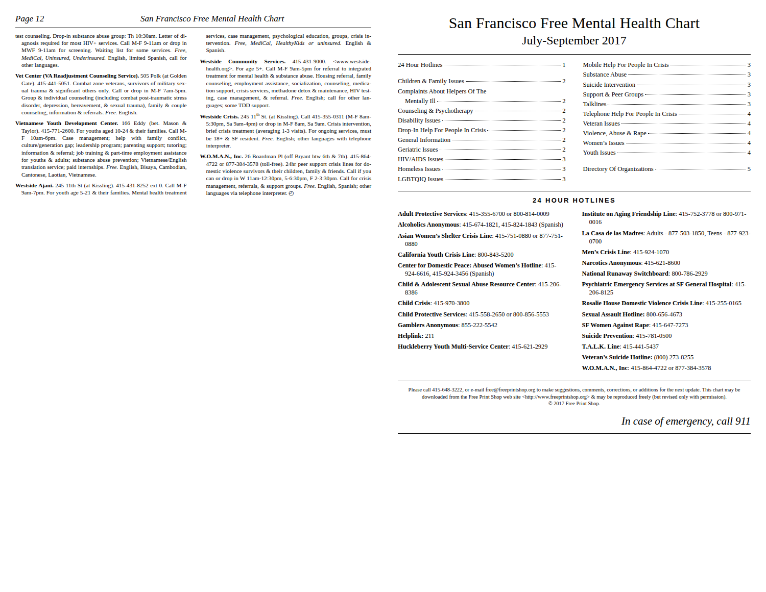Page 12
San Francisco Free Mental Health Chart
test counseling. Drop-in substance abuse group: Th 10:30am. Letter of diagnosis required for most HIV+ services. Call M-F 9-11am or drop in MWF 9-11am for screening. Waiting list for some services. Free, MediCal, Uninsured, Underinsured. English, limited Spanish, call for other languages.
Vet Center (VA Readjustment Counseling Service). 505 Polk (at Golden Gate). 415-441-5051. Combat zone veterans, survivors of military sexual trauma & significant others only. Call or drop in M-F 7am-5pm. Group & individual counseling (including combat post-traumatic stress disorder, depression, bereavement, & sexual trauma), family & couple counseling, information & referrals. Free. English.
Vietnamese Youth Development Center. 166 Eddy (bet. Mason & Taylor). 415-771-2600. For youths aged 10-24 & their families. Call M-F 10am-6pm. Case management; help with family conflict, culture/generation gap; leadership program; parenting support; tutoring; information & referral; job training & part-time employment assistance for youths & adults; substance abuse prevention; Vietnamese/English translation service; paid internships. Free. English, Bisaya, Cambodian, Cantonese, Laotian, Vietnamese.
Westside Ajani. 245 11th St (at Kissling). 415-431-8252 ext 0. Call M-F 9am-7pm. For youth age 5-21 & their families. Mental health treatment services, case management, psychological education, groups, crisis intervention. Free, MediCal, HealthyKids or uninsured. English & Spanish.
Westside Community Services. 415-431-9000. <www.westside-health.org>. For age 5+. Call M-F 9am-5pm for referral to integrated treatment for mental health & substance abuse. Housing referral, family counseling, employment assistance, socialization, counseling, medication support, crisis services, methadone detox & maintenance, HIV testing, case management, & referral. Free. English; call for other languages; some TDD support.
Westside Crisis. 245 11th St. (at Kissling). Call 415-355-0311 (M-F 8am-5:30pm, Sa 9am-4pm) or drop in M-F 8am, Sa 9am. Crisis intervention, brief crisis treatment (averaging 1-3 visits). For ongoing services, must be 18+ & SF resident. Free. English; other languages with telephone interpreter.
W.O.M.A.N., Inc. 26 Boardman Pl (off Bryant btw 6th & 7th). 415-864-4722 or 877-384-3578 (toll-free). 24hr peer support crisis lines for domestic violence survivors & their children, family & friends. Call if you can or drop in W 11am-12:30pm, 5-6:30pm, F 2-3:30pm. Call for crisis management, referrals, & support groups. Free. English, Spanish; other languages via telephone interpreter. ◴
San Francisco Free Mental Health Chart
July-September 2017
24 Hour Hotlines 1
Children & Family Issues 2
Complaints About Helpers Of The
Mentally Ill 2
Counseling & Psychotherapy 2
Disability Issues 2
Drop-In Help For People In Crisis 2
General Information 2
Geriatric Issues 2
HIV/AIDS Issues 3
Homeless Issues 3
LGBTQIQ Issues 3
Mobile Help For People In Crisis 3
Substance Abuse 3
Suicide Intervention 3
Support & Peer Groups 3
Talklines 3
Telephone Help For People In Crisis 4
Veteran Issues 4
Violence, Abuse & Rape 4
Women’s Issues 4
Youth Issues 4
Directory Of Organizations 5
24 HOUR HOTLINES
Adult Protective Services: 415-355-6700 or 800-814-0009
Alcoholics Anonymous: 415-674-1821, 415-824-1843 (Spanish)
Asian Women’s Shelter Crisis Line: 415-751-0880 or 877-751-0880
California Youth Crisis Line: 800-843-5200
Center for Domestic Peace: Abused Women’s Hotline: 415-924-6616, 415-924-3456 (Spanish)
Child & Adolescent Sexual Abuse Resource Center: 415-206-8386
Child Crisis: 415-970-3800
Child Protective Services: 415-558-2650 or 800-856-5553
Gamblers Anonymous: 855-222-5542
Helplink: 211
Huckleberry Youth Multi-Service Center: 415-621-2929
Institute on Aging Friendship Line: 415-752-3778 or 800-971-0016
La Casa de las Madres: Adults - 877-503-1850, Teens - 877-923-0700
Men’s Crisis Line: 415-924-1070
Narcotics Anonymous: 415-621-8600
National Runaway Switchboard: 800-786-2929
Psychiatric Emergency Services at SF General Hospital: 415-206-8125
Rosalie House Domestic Violence Crisis Line: 415-255-0165
Sexual Assault Hotline: 800-656-4673
SF Women Against Rape: 415-647-7273
Suicide Prevention: 415-781-0500
T.A.L.K. Line: 415-441-5437
Veteran’s Suicide Hotline: (800) 273-8255
W.O.M.A.N., Inc: 415-864-4722 or 877-384-3578
Please call 415-648-3222, or e-mail free@freeprintshop.org to make suggestions, comments, corrections, or additions for the next update. This chart may be downloaded from the Free Print Shop web site <http://www.freeprintshop.org> & may be reproduced freely (but revised only with permission).
© 2017 Free Print Shop.
In case of emergency, call 911